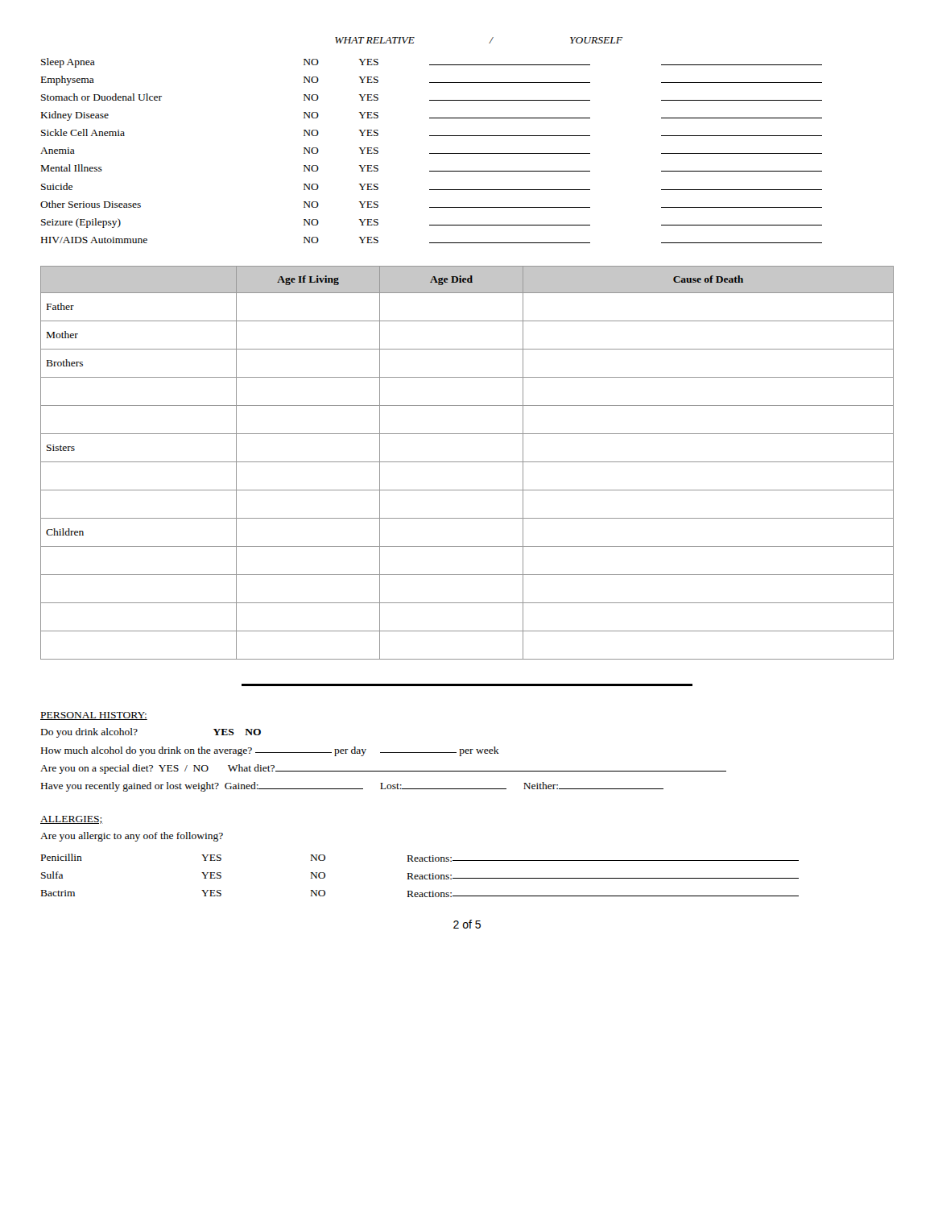WHAT RELATIVE
/
YOURSELF
| Sleep Apnea | NO | YES | | |
| Emphysema | NO | YES | | |
| Stomach or Duodenal Ulcer | NO | YES | | |
| Kidney Disease | NO | YES | | |
| Sickle Cell Anemia | NO | YES | | |
| Anemia | NO | YES | | |
| Mental Illness | NO | YES | | |
| Suicide | NO | YES | | |
| Other Serious Diseases | NO | YES | | |
| Seizure (Epilepsy) | NO | YES | | |
| HIV/AIDS Autoimmune | NO | YES | | |
| | Age If Living | Age Died | Cause of Death |
| --- | --- | --- | --- |
| Father | | | |
| Mother | | | |
| Brothers | | | |
| Sisters | | | |
| Children | | | |
PERSONAL HISTORY:
Do you drink alcohol? YES NO
How much alcohol do you drink on the average? per day per week
Are you on a special diet? YES / NO What diet?
Have you recently gained or lost weight? Gained: Lost: Neither:
ALLERGIES;
Are you allergic to any oof the following?
| Penicillin | YES | NO | Reactions: |
| Sulfa | YES | NO | Reactions: |
| Bactrim | YES | NO | Reactions: |
2 of 5